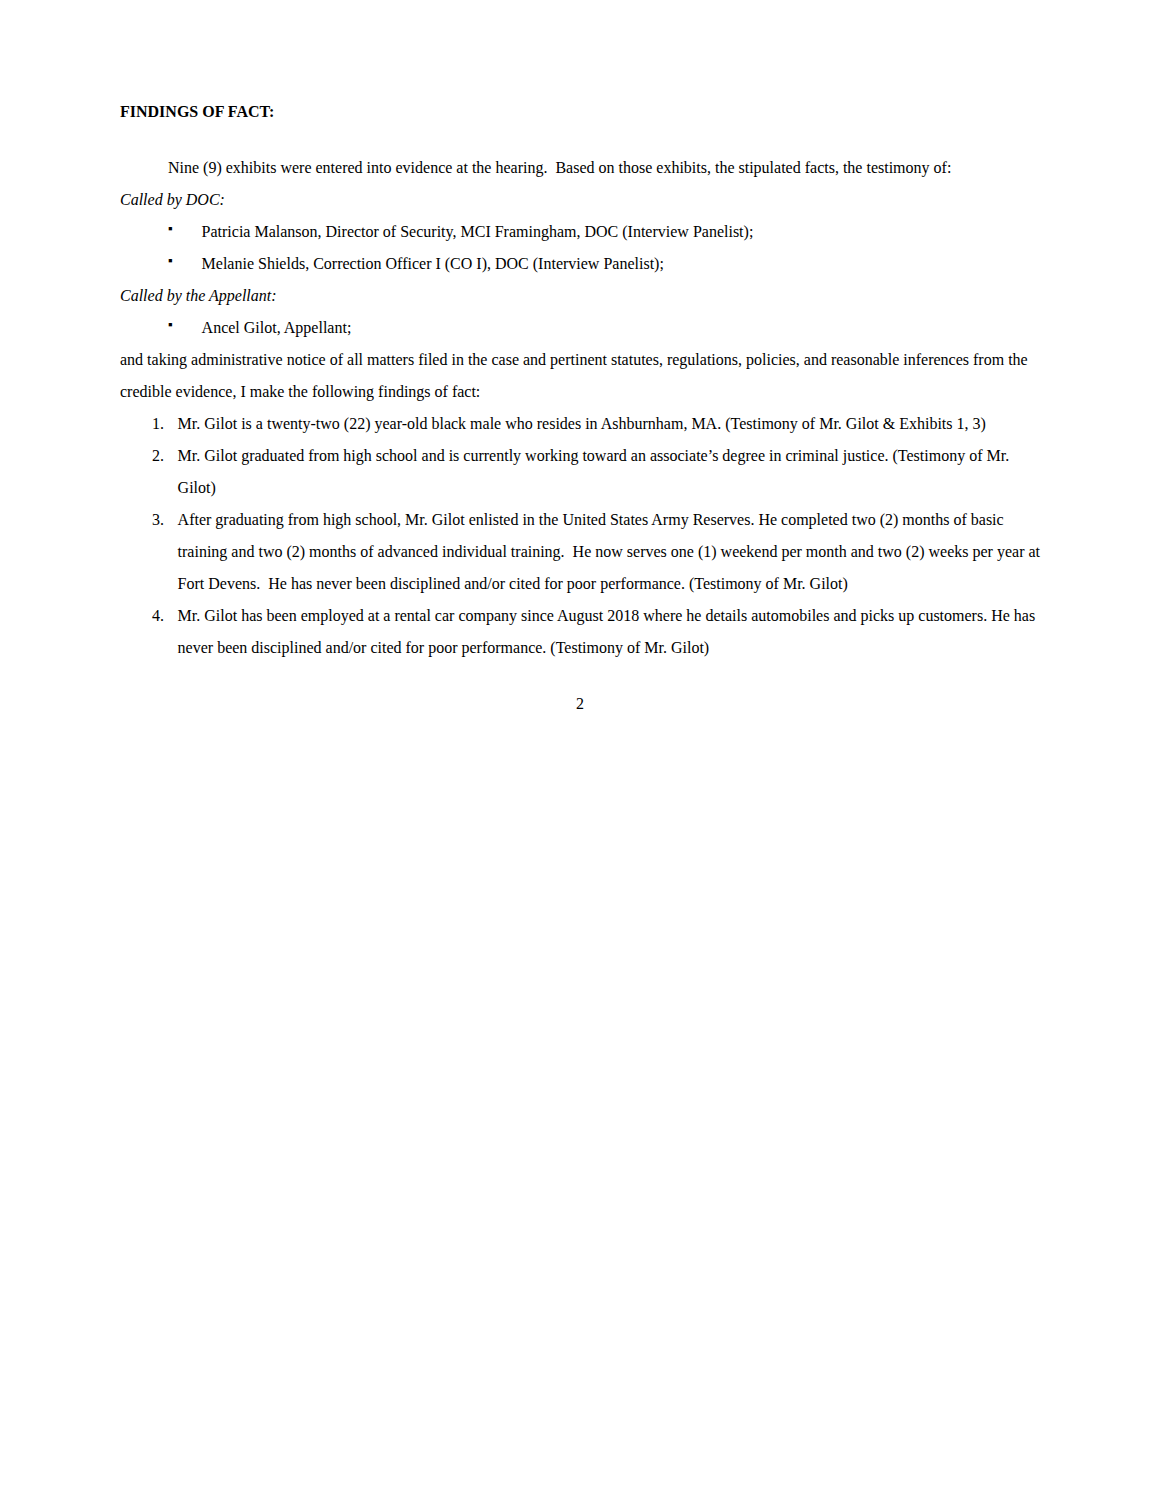Findings of Fact:
Nine (9) exhibits were entered into evidence at the hearing. Based on those exhibits, the stipulated facts, the testimony of:
Called by DOC:
Patricia Malanson, Director of Security, MCI Framingham, DOC (Interview Panelist);
Melanie Shields, Correction Officer I (CO I), DOC (Interview Panelist);
Called by the Appellant:
Ancel Gilot, Appellant;
and taking administrative notice of all matters filed in the case and pertinent statutes, regulations, policies, and reasonable inferences from the credible evidence, I make the following findings of fact:
Mr. Gilot is a twenty-two (22) year-old black male who resides in Ashburnham, MA. (Testimony of Mr. Gilot & Exhibits 1, 3)
Mr. Gilot graduated from high school and is currently working toward an associate’s degree in criminal justice. (Testimony of Mr. Gilot)
After graduating from high school, Mr. Gilot enlisted in the United States Army Reserves. He completed two (2) months of basic training and two (2) months of advanced individual training. He now serves one (1) weekend per month and two (2) weeks per year at Fort Devens. He has never been disciplined and/or cited for poor performance. (Testimony of Mr. Gilot)
Mr. Gilot has been employed at a rental car company since August 2018 where he details automobiles and picks up customers. He has never been disciplined and/or cited for poor performance. (Testimony of Mr. Gilot)
2